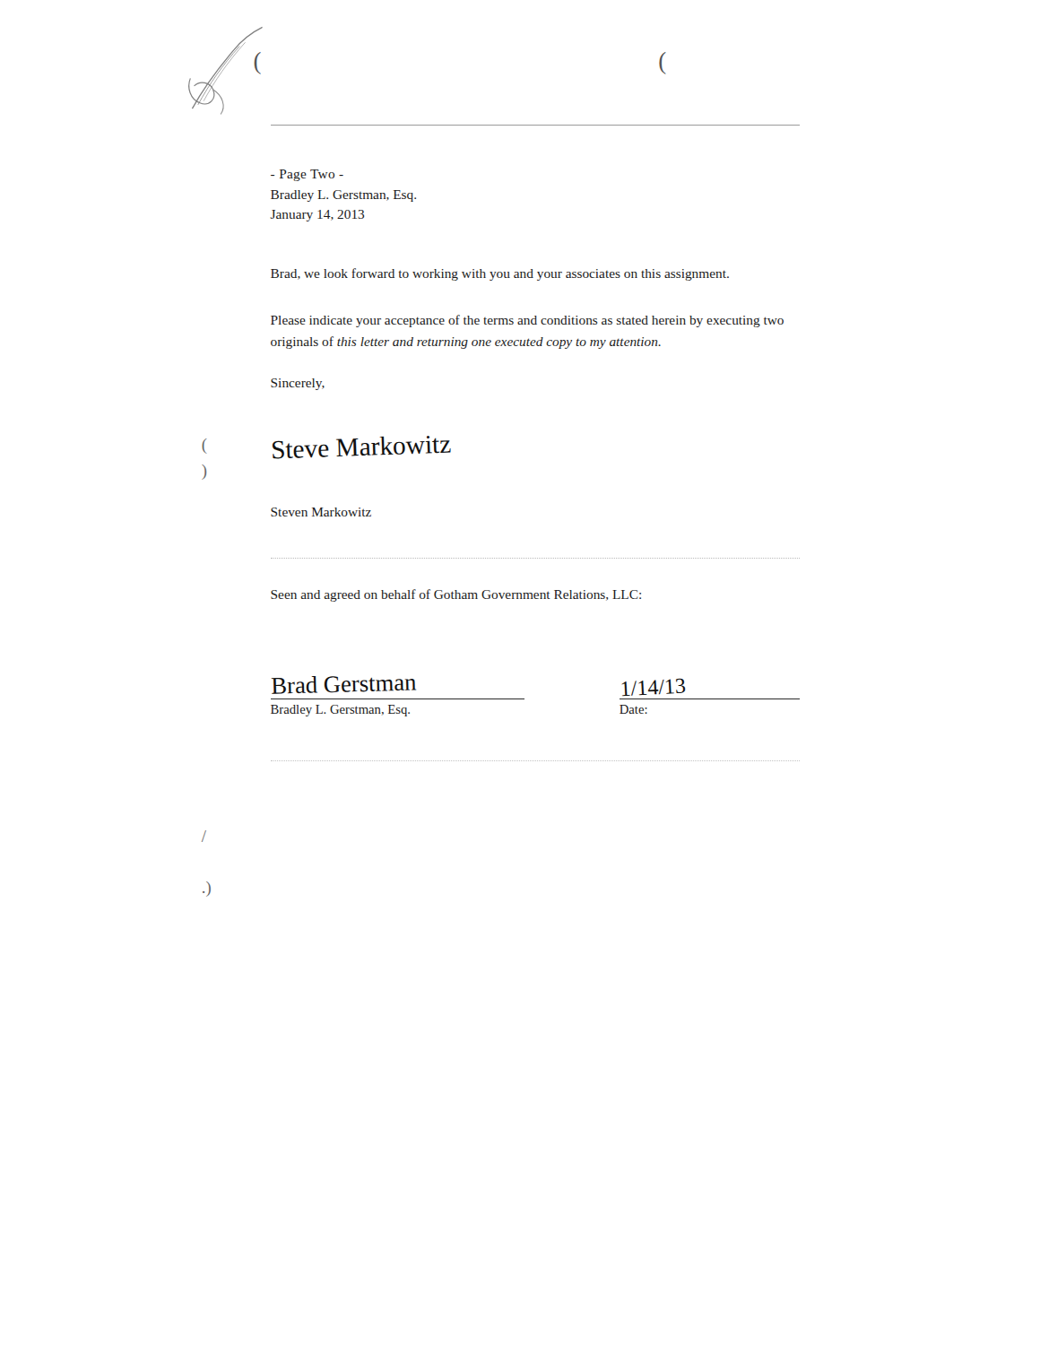( (
- Page Two -
Bradley L. Gerstman, Esq.
January 14, 2013
Brad, we look forward to working with you and your associates on this assignment.
Please indicate your acceptance of the terms and conditions as stated herein by executing two originals of this letter and returning one executed copy to my attention.
Sincerely,
Steve Markowitz
Steven Markowitz
( )
Seen and agreed on behalf of Gotham Government Relations, LLC:
Brad Gerstman
Bradley L. Gerstman, Esq.
1/14/13
Date:
/ .)